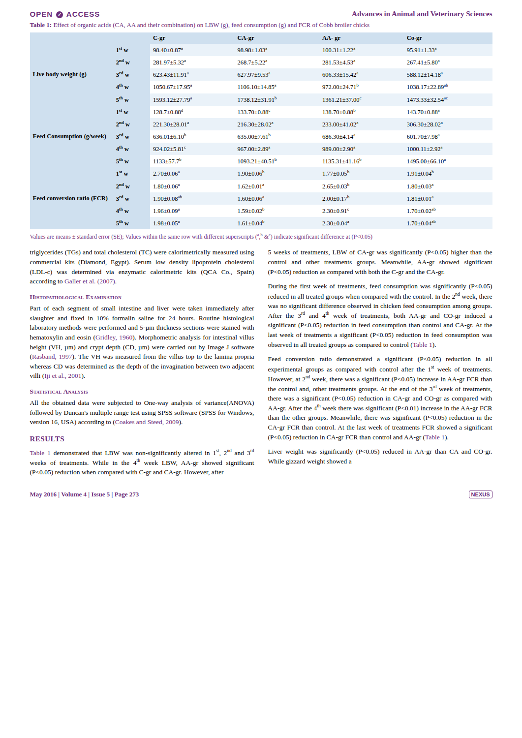OPEN ✓ ACCESS
Advances in Animal and Veterinary Sciences
Table 1: Effect of organic acids (CA, AA and their combination) on LBW (g), feed consumption (g) and FCR of Cobb broiler chicks
| | | C-gr | CA-gr | AA- gr | Co-gr |
| --- | --- | --- | --- | --- | --- |
| Live body weight (g) | 1 st w | 98.40±0.87 a | 98.98±1.03 a | 100.31±1.22 a | 95.91±1.33 a |
| 2 nd w | 281.97±5.32 a | 268.7±5.22 a | 281.53±4.53 a | 267.41±5.80 a |
| 3 rd w | 623.43±11.91 a | 627.97±9.53 a | 606.33±15.42 a | 588.12±14.18 a |
| 4 th w | 1050.67±17.95 a | 1106.10±14.85 a | 972.00±24.71 b | 1038.17±22.89 ab |
| 5 th w | 1593.12±27.79 a | 1738.12±31.91 b | 1361.21±37.00 c | 1473.33±32.54 ac |
| Feed Consumption (g/week) | 1 st w | 128.7±0.88 d | 133.70±0.88 c | 138.70±0.88 b | 143.70±0.88 a |
| 2 nd w | 221.30±28.01 a | 216.30±28.02 a | 233.00±41.02 a | 306.30±28.02 a |
| 3 rd w | 636.01±6.10 b | 635.00±7.61 b | 686.30±4.14 a | 601.70±7.98 a |
| 4 th w | 924.02±5.81 c | 967.00±2.89 a | 989.00±2.90 a | 1000.11±2.92 a |
| 5 th w | 1133±57.7 b | 1093.21±40.51 b | 1135.31±41.16 b | 1495.00±66.10 a |
| Feed conversion ratio (FCR) | 1 st w | 2.70±0.06 a | 1.90±0.06 b | 1.77±0.05 b | 1.91±0.04 b |
| 2 nd w | 1.80±0.06 a | 1.62±0.01 a | 2.65±0.03 b | 1.80±0.03 a |
| 3 rd w | 1.90±0.08 ab | 1.60±0.06 a | 2.00±0.17 b | 1.81±0.01 a |
| 4 th w | 1.96±0.09 a | 1.59±0.02 b | 2.30±0.91 c | 1.70±0.02 ab |
| 5 th w | 1.98±0.05 a | 1.61±0.04 b | 2.30±0.04 a | 1.70±0.04 ab |
Values are means ± standard error (SE); Values within the same row with different superscripts (a,b &c) indicate significant difference at (P<0.05)
triglycerides (TGs) and total cholesterol (TC) were calorimetrically measured using commercial kits (Diamond, Egypt). Serum low density lipoprotein cholesterol (LDL-c) was determined via enzymatic calorimetric kits (QCA Co., Spain) according to Galler et al. (2007).
Histopathological Examination
Part of each segment of small intestine and liver were taken immediately after slaughter and fixed in 10% formalin saline for 24 hours. Routine histological laboratory methods were performed and 5-µm thickness sections were stained with hematoxylin and eosin (Gridley, 1960). Morphometric analysis for intestinal villus height (VH, µm) and crypt depth (CD, µm) were carried out by Image J software (Rasband, 1997). The VH was measured from the villus top to the lamina propria whereas CD was determined as the depth of the invagination between two adjacent villi (Iji et al., 2001).
Statistical Analysis
All the obtained data were subjected to One-way analysis of variance(ANOVA) followed by Duncan's multiple range test using SPSS software (SPSS for Windows, version 16, USA) according to (Coakes and Steed, 2009).
RESULTS
Table 1 demonstrated that LBW was non-significantly altered in 1st, 2nd and 3rd weeks of treatments. While in the 4th week LBW, AA-gr showed significant (P<0.05) reduction when compared with C-gr and CA-gr. However, after
5 weeks of treatments, LBW of CA-gr was significantly (P<0.05) higher than the control and other treatments groups. Meanwhile, AA-gr showed significant (P<0.05) reduction as compared with both the C-gr and the CA-gr.
During the first week of treatments, feed consumption was significantly (P<0.05) reduced in all treated groups when compared with the control. In the 2nd week, there was no significant difference observed in chicken feed consumption among groups. After the 3rd and 4th week of treatments, both AA-gr and CO-gr induced a significant (P<0.05) reduction in feed consumption than control and CA-gr. At the last week of treatments a significant (P<0.05) reduction in feed consumption was observed in all treated groups as compared to control (Table 1).
Feed conversion ratio demonstrated a significant (P<0.05) reduction in all experimental groups as compared with control after the 1st week of treatments. However, at 2nd week, there was a significant (P<0.05) increase in AA-gr FCR than the control and, other treatments groups. At the end of the 3rd week of treatments, there was a significant (P<0.05) reduction in CA-gr and CO-gr as compared with AA-gr. After the 4th week there was significant (P<0.01) increase in the AA-gr FCR than the other groups. Meanwhile, there was significant (P<0.05) reduction in the CA-gr FCR than control. At the last week of treatments FCR showed a significant (P<0.05) reduction in CA-gr FCR than control and AA-gr (Table 1).
Liver weight was significantly (P<0.05) reduced in AA-gr than CA and CO-gr. While gizzard weight showed a
May 2016 | Volume 4 | Issue 5 | Page 273
NEXUS